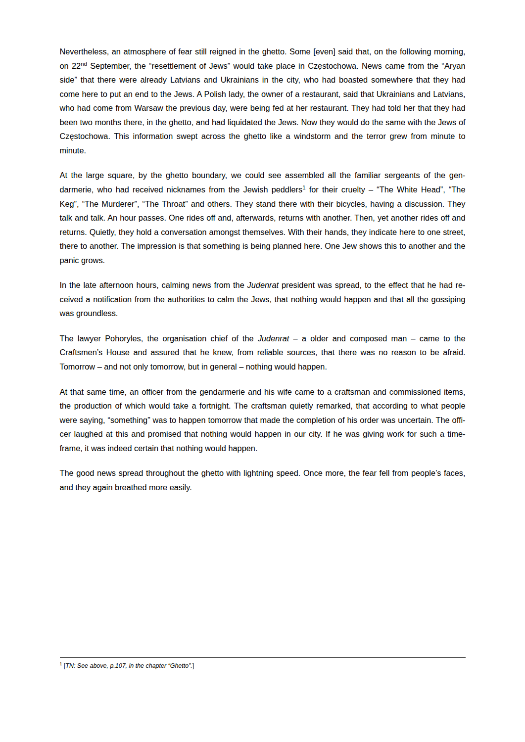Nevertheless, an atmosphere of fear still reigned in the ghetto. Some [even] said that, on the following morning, on 22nd September, the “resettlement of Jews” would take place in Częstochowa. News came from the “Aryan side” that there were already Latvians and Ukrainians in the city, who had boasted somewhere that they had come here to put an end to the Jews. A Polish lady, the owner of a restaurant, said that Ukrainians and Latvians, who had come from Warsaw the previous day, were being fed at her restaurant. They had told her that they had been two months there, in the ghetto, and had liquidated the Jews. Now they would do the same with the Jews of Częstochowa. This information swept across the ghetto like a windstorm and the terror grew from minute to minute.
At the large square, by the ghetto boundary, we could see assembled all the familiar sergeants of the gendarmerie, who had received nicknames from the Jewish peddlers1 for their cruelty – “The White Head”, “The Keg”, “The Murderer”, “The Throat” and others. They stand there with their bicycles, having a discussion. They talk and talk. An hour passes. One rides off and, afterwards, returns with another. Then, yet another rides off and returns. Quietly, they hold a conversation amongst themselves. With their hands, they indicate here to one street, there to another. The impression is that something is being planned here. One Jew shows this to another and the panic grows.
In the late afternoon hours, calming news from the Judenrat president was spread, to the effect that he had received a notification from the authorities to calm the Jews, that nothing would happen and that all the gossiping was groundless.
The lawyer Pohoryles, the organisation chief of the Judenrat – a older and composed man – came to the Craftsmen’s House and assured that he knew, from reliable sources, that there was no reason to be afraid. Tomorrow – and not only tomorrow, but in general – nothing would happen.
At that same time, an officer from the gendarmerie and his wife came to a craftsman and commissioned items, the production of which would take a fortnight. The craftsman quietly remarked, that according to what people were saying, “something” was to happen tomorrow that made the completion of his order was uncertain. The officer laughed at this and promised that nothing would happen in our city. If he was giving work for such a timeframe, it was indeed certain that nothing would happen.
The good news spread throughout the ghetto with lightning speed. Once more, the fear fell from people’s faces, and they again breathed more easily.
1 [TN: See above, p.107, in the chapter “Ghetto”.]